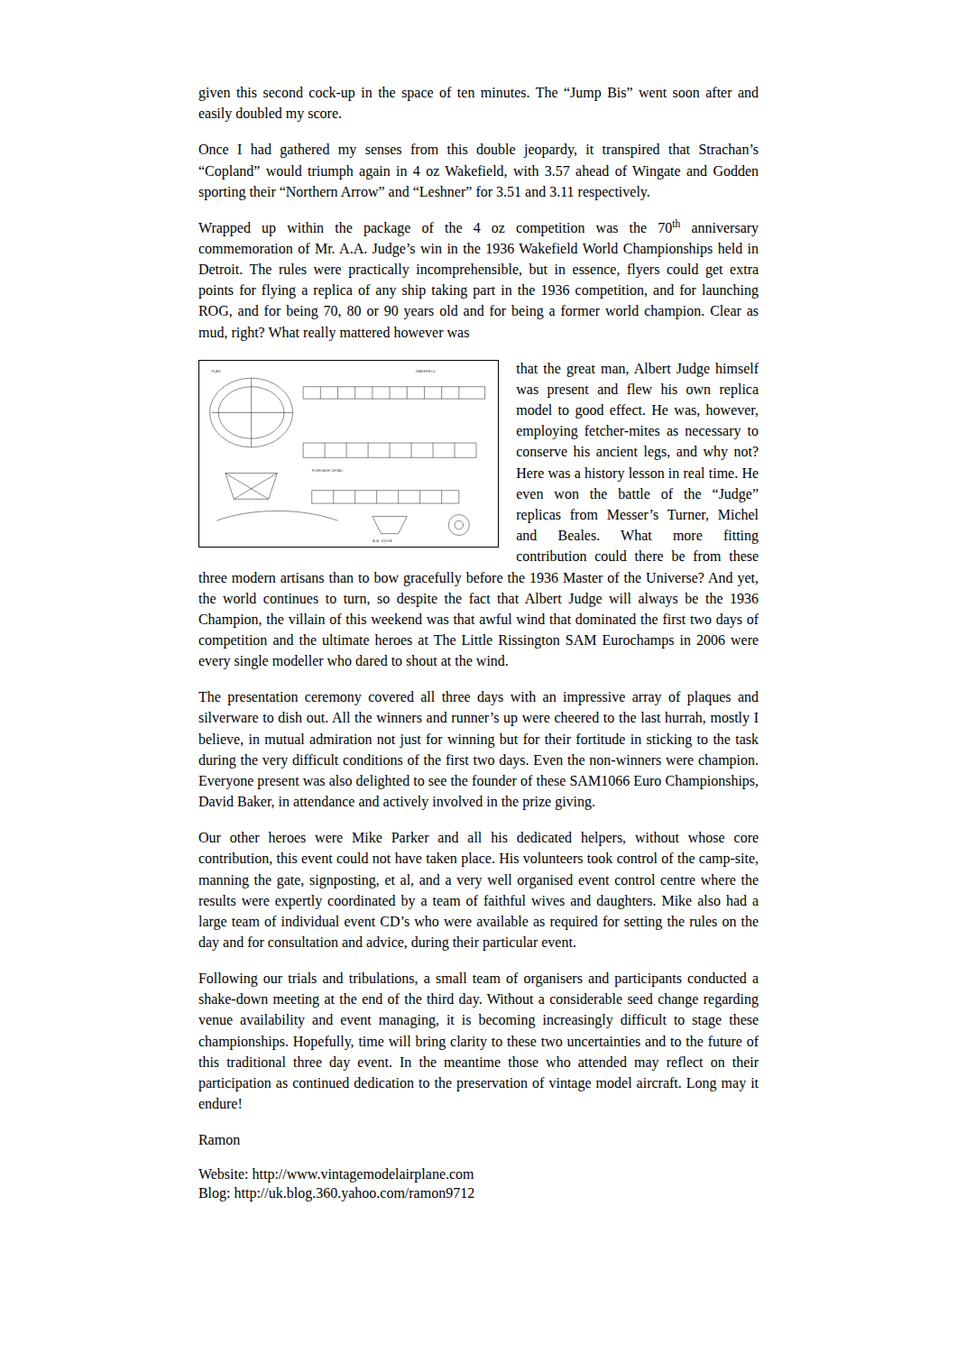given this second cock-up in the space of ten minutes. The “Jump Bis” went soon after and easily doubled my score.
Once I had gathered my senses from this double jeopardy, it transpired that Strachan’s “Copland” would triumph again in 4 oz Wakefield, with 3.57 ahead of Wingate and Godden sporting their “Northern Arrow” and “Leshner” for 3.51 and 3.11 respectively.
Wrapped up within the package of the 4 oz competition was the 70th anniversary commemoration of Mr. A.A. Judge’s win in the 1936 Wakefield World Championships held in Detroit. The rules were practically incomprehensible, but in essence, flyers could get extra points for flying a replica of any ship taking part in the 1936 competition, and for launching ROG, and for being 70, 80 or 90 years old and for being a former world champion. Clear as mud, right? What really mattered however was
that the great man, Albert Judge himself was present and flew his own replica model to good effect. He was, however, employing fetcher-mites as necessary to conserve his ancient legs, and why not? Here was a history lesson in real time. He even won the battle of the “Judge” replicas from Messer’s Turner, Michel and Beales. What more fitting contribution could there be from these three modern artisans than to bow gracefully before the 1936 Master of the Universe? And yet, the world continues to turn, so despite the fact that Albert Judge will always be the 1936 Champion, the villain of this weekend was that awful wind that dominated the first two days of competition and the ultimate heroes at The Little Rissington SAM Eurochamps in 2006 were every single modeller who dared to shout at the wind.
The presentation ceremony covered all three days with an impressive array of plaques and silverware to dish out. All the winners and runner’s up were cheered to the last hurrah, mostly I believe, in mutual admiration not just for winning but for their fortitude in sticking to the task during the very difficult conditions of the first two days. Even the non-winners were champion. Everyone present was also delighted to see the founder of these SAM1066 Euro Championships, David Baker, in attendance and actively involved in the prize giving.
Our other heroes were Mike Parker and all his dedicated helpers, without whose core contribution, this event could not have taken place. His volunteers took control of the camp-site, manning the gate, signposting, et al, and a very well organised event control centre where the results were expertly coordinated by a team of faithful wives and daughters. Mike also had a large team of individual event CD’s who were available as required for setting the rules on the day and for consultation and advice, during their particular event.
Following our trials and tribulations, a small team of organisers and participants conducted a shake-down meeting at the end of the third day. Without a considerable seed change regarding venue availability and event managing, it is becoming increasingly difficult to stage these championships. Hopefully, time will bring clarity to these two uncertainties and to the future of this traditional three day event. In the meantime those who attended may reflect on their participation as continued dedication to the preservation of vintage model aircraft. Long may it endure!
Ramon
Website: http://www.vintagemodelairplane.com
Blog: http://uk.blog.360.yahoo.com/ramon9712